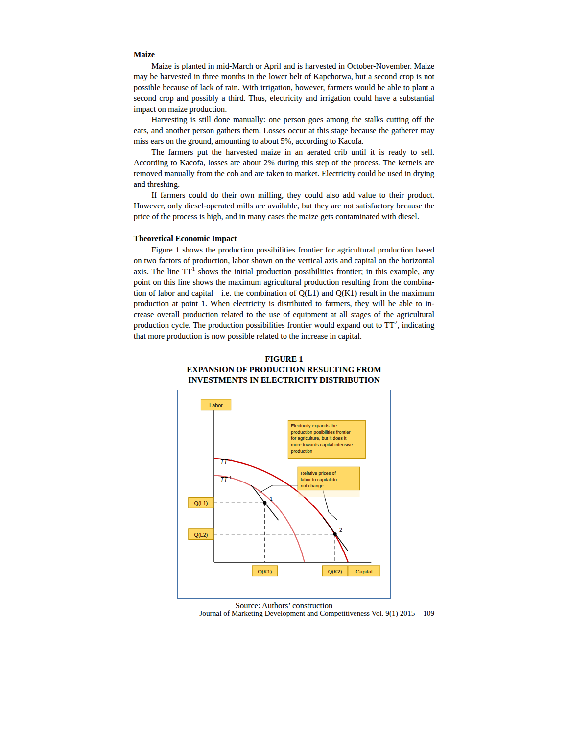Maize
Maize is planted in mid-March or April and is harvested in October-November. Maize may be harvested in three months in the lower belt of Kapchorwa, but a second crop is not possible because of lack of rain. With irrigation, however, farmers would be able to plant a second crop and possibly a third. Thus, electricity and irrigation could have a substantial impact on maize production.
Harvesting is still done manually: one person goes among the stalks cutting off the ears, and another person gathers them. Losses occur at this stage because the gatherer may miss ears on the ground, amounting to about 5%, according to Kacofa.
The farmers put the harvested maize in an aerated crib until it is ready to sell. According to Kacofa, losses are about 2% during this step of the process. The kernels are removed manually from the cob and are taken to market. Electricity could be used in drying and threshing.
If farmers could do their own milling, they could also add value to their product. However, only diesel-operated mills are available, but they are not satisfactory because the price of the process is high, and in many cases the maize gets contaminated with diesel.
Theoretical Economic Impact
Figure 1 shows the production possibilities frontier for agricultural production based on two factors of production, labor shown on the vertical axis and capital on the horizontal axis. The line TT1 shows the initial production possibilities frontier; in this example, any point on this line shows the maximum agricultural production resulting from the combination of labor and capital—i.e. the combination of Q(L1) and Q(K1) result in the maximum production at point 1. When electricity is distributed to farmers, they will be able to increase overall production related to the use of equipment at all stages of the agricultural production cycle. The production possibilities frontier would expand out to TT2, indicating that more production is now possible related to the increase in capital.
FIGURE 1
EXPANSION OF PRODUCTION RESULTING FROM
INVESTMENTS IN ELECTRICITY DISTRIBUTION
Labor Capital TT 2 TT 1 1 2 Q(L1) Q(L2) Q(K1) Q(K2) Electricity expands the production posibilities frontier for agriculture, but it does it more towards capital intensive production Relative prices of labor to capital do not change
Source: Authors’ construction
Journal of Marketing Development and Competitiveness Vol. 9(1) 2015109